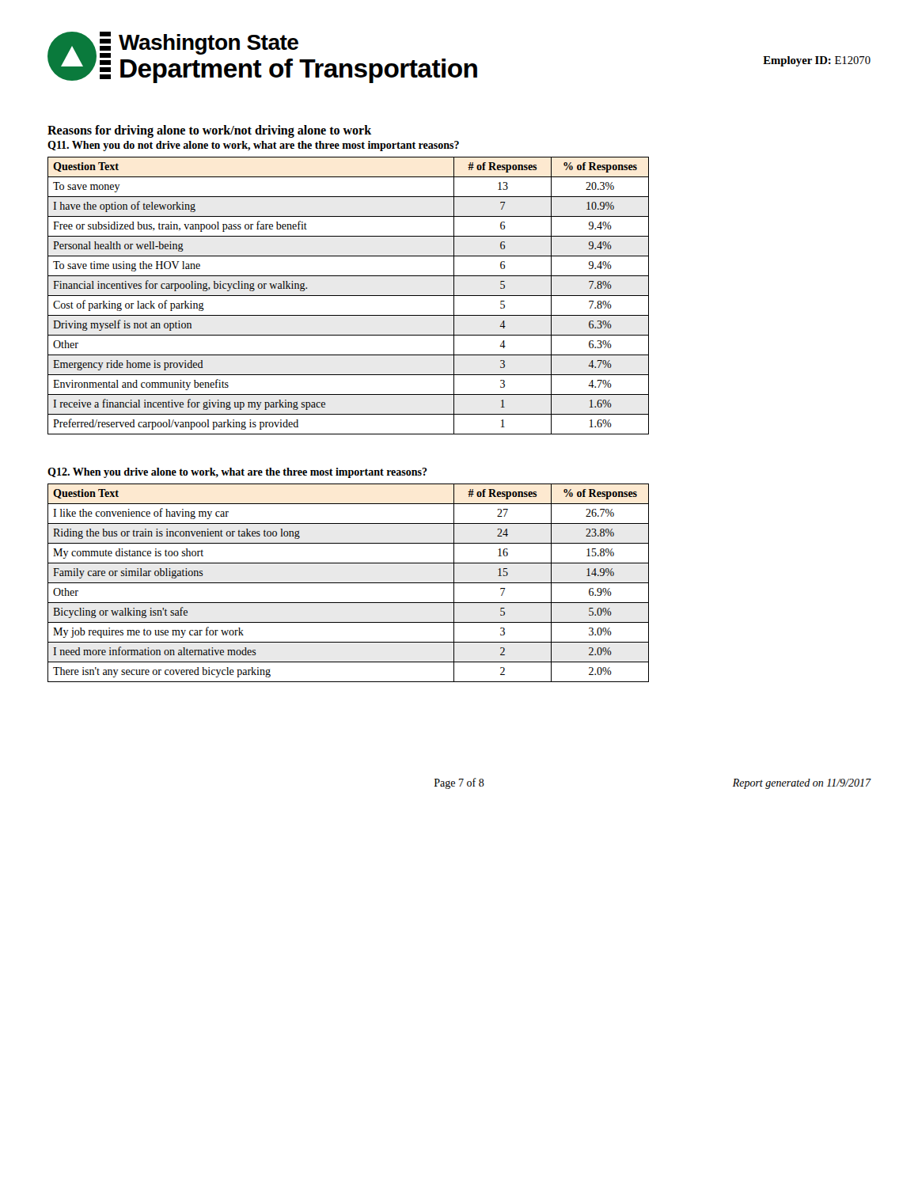Washington State
Department of Transportation
Employer ID: E12070
Reasons for driving alone to work/not driving alone to work
Q11. When you do not drive alone to work, what are the three most important reasons?
| Question Text | # of Responses | % of Responses |
| --- | --- | --- |
| To save money | 13 | 20.3% |
| I have the option of teleworking | 7 | 10.9% |
| Free or subsidized bus, train, vanpool pass or fare benefit | 6 | 9.4% |
| Personal health or well-being | 6 | 9.4% |
| To save time using the HOV lane | 6 | 9.4% |
| Financial incentives for carpooling, bicycling or walking. | 5 | 7.8% |
| Cost of parking or lack of parking | 5 | 7.8% |
| Driving myself is not an option | 4 | 6.3% |
| Other | 4 | 6.3% |
| Emergency ride home is provided | 3 | 4.7% |
| Environmental and community benefits | 3 | 4.7% |
| I receive a financial incentive for giving up my parking space | 1 | 1.6% |
| Preferred/reserved carpool/vanpool parking is provided | 1 | 1.6% |
Q12. When you drive alone to work, what are the three most important reasons?
| Question Text | # of Responses | % of Responses |
| --- | --- | --- |
| I like the convenience of having my car | 27 | 26.7% |
| Riding the bus or train is inconvenient or takes too long | 24 | 23.8% |
| My commute distance is too short | 16 | 15.8% |
| Family care or similar obligations | 15 | 14.9% |
| Other | 7 | 6.9% |
| Bicycling or walking isn't safe | 5 | 5.0% |
| My job requires me to use my car for work | 3 | 3.0% |
| I need more information on alternative modes | 2 | 2.0% |
| There isn't any secure or covered bicycle parking | 2 | 2.0% |
Page 7 of 8
Report generated on 11/9/2017